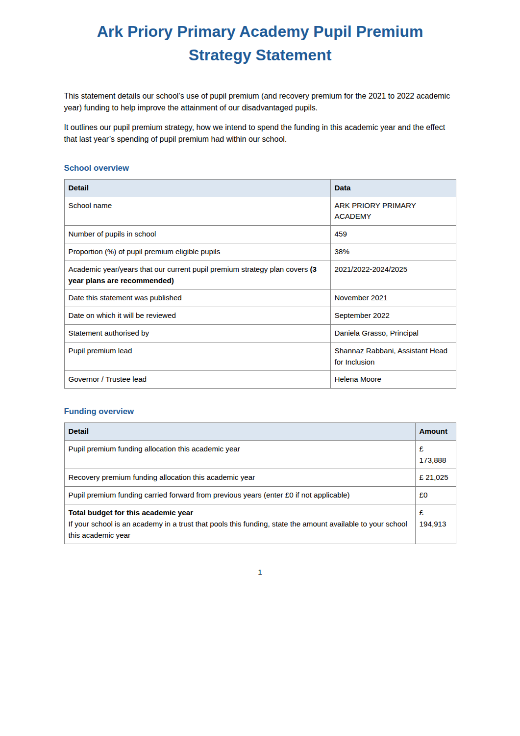Ark Priory Primary Academy Pupil Premium Strategy Statement
This statement details our school’s use of pupil premium (and recovery premium for the 2021 to 2022 academic year) funding to help improve the attainment of our disadvantaged pupils.
It outlines our pupil premium strategy, how we intend to spend the funding in this academic year and the effect that last year’s spending of pupil premium had within our school.
School overview
| Detail | Data |
| --- | --- |
| School name | ARK PRIORY PRIMARY ACADEMY |
| Number of pupils in school | 459 |
| Proportion (%) of pupil premium eligible pupils | 38% |
| Academic year/years that our current pupil premium strategy plan covers (3 year plans are recommended) | 2021/2022-2024/2025 |
| Date this statement was published | November 2021 |
| Date on which it will be reviewed | September 2022 |
| Statement authorised by | Daniela Grasso, Principal |
| Pupil premium lead | Shannaz Rabbani, Assistant Head for Inclusion |
| Governor / Trustee lead | Helena Moore |
Funding overview
| Detail | Amount |
| --- | --- |
| Pupil premium funding allocation this academic year | £ 173,888 |
| Recovery premium funding allocation this academic year | £ 21,025 |
| Pupil premium funding carried forward from previous years (enter £0 if not applicable) | £0 |
| Total budget for this academic year If your school is an academy in a trust that pools this funding, state the amount available to your school this academic year | £ 194,913 |
1